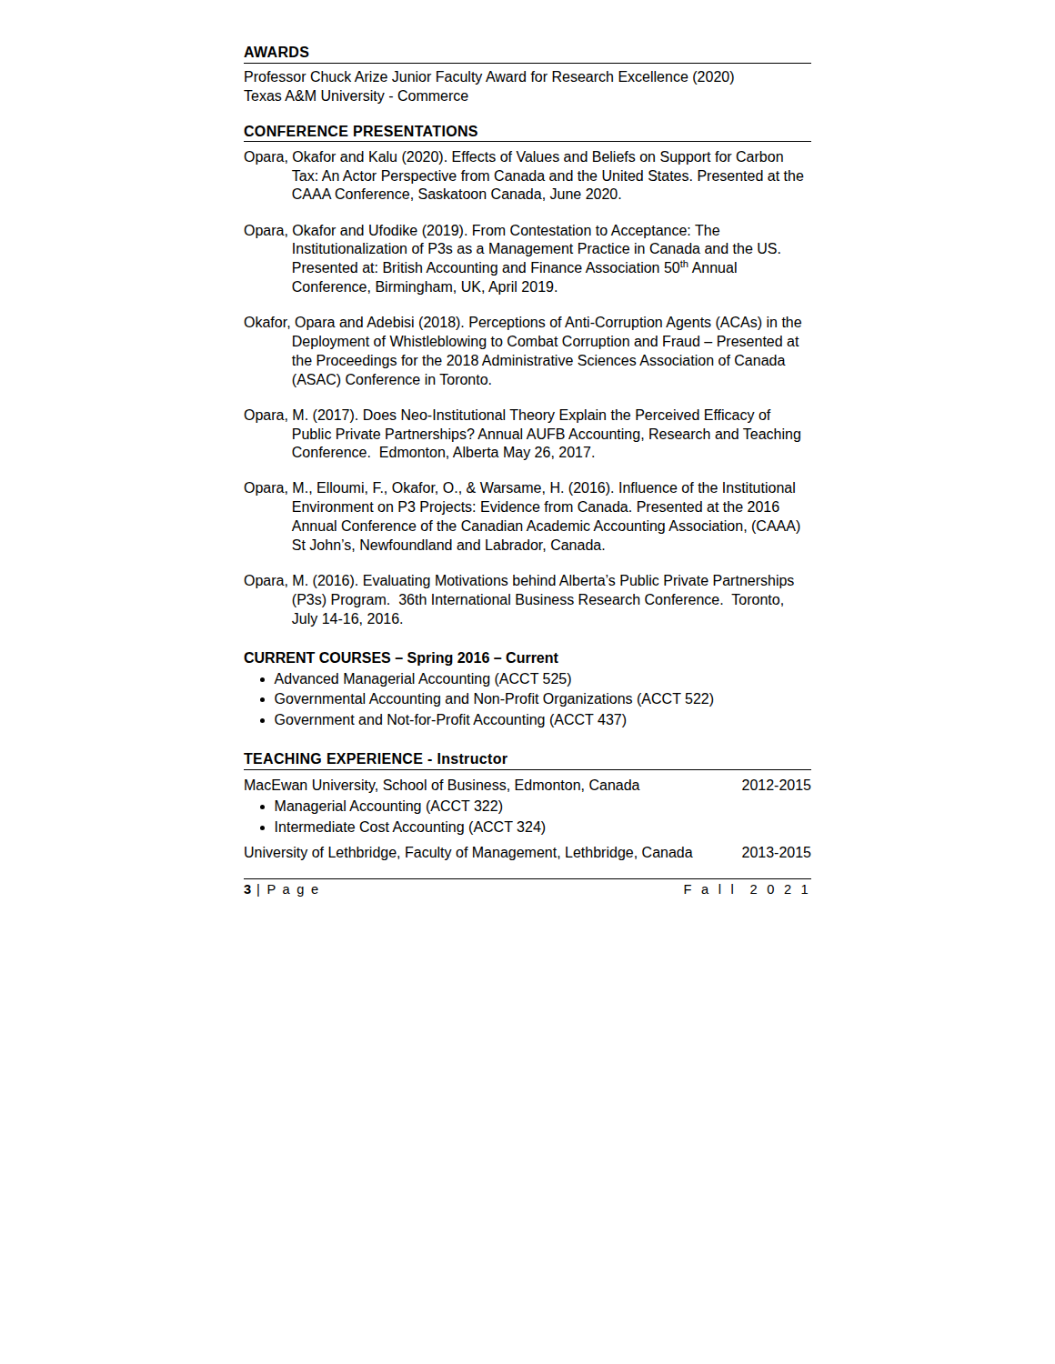AWARDS
Professor Chuck Arize Junior Faculty Award for Research Excellence (2020)
Texas A&M University - Commerce
CONFERENCE PRESENTATIONS
Opara, Okafor and Kalu (2020). Effects of Values and Beliefs on Support for Carbon Tax: An Actor Perspective from Canada and the United States. Presented at the CAAA Conference, Saskatoon Canada, June 2020.
Opara, Okafor and Ufodike (2019). From Contestation to Acceptance: The Institutionalization of P3s as a Management Practice in Canada and the US. Presented at: British Accounting and Finance Association 50th Annual Conference, Birmingham, UK, April 2019.
Okafor, Opara and Adebisi (2018). Perceptions of Anti-Corruption Agents (ACAs) in the Deployment of Whistleblowing to Combat Corruption and Fraud – Presented at the Proceedings for the 2018 Administrative Sciences Association of Canada (ASAC) Conference in Toronto.
Opara, M. (2017). Does Neo-Institutional Theory Explain the Perceived Efficacy of Public Private Partnerships? Annual AUFB Accounting, Research and Teaching Conference. Edmonton, Alberta May 26, 2017.
Opara, M., Elloumi, F., Okafor, O., & Warsame, H. (2016). Influence of the Institutional Environment on P3 Projects: Evidence from Canada. Presented at the 2016 Annual Conference of the Canadian Academic Accounting Association, (CAAA) St John’s, Newfoundland and Labrador, Canada.
Opara, M. (2016). Evaluating Motivations behind Alberta’s Public Private Partnerships (P3s) Program. 36th International Business Research Conference. Toronto, July 14-16, 2016.
CURRENT COURSES – Spring 2016 – Current
Advanced Managerial Accounting (ACCT 525)
Governmental Accounting and Non-Profit Organizations (ACCT 522)
Government and Not-for-Profit Accounting (ACCT 437)
TEACHING EXPERIENCE - Instructor
MacEwan University, School of Business, Edmonton, Canada
2012-2015
Managerial Accounting (ACCT 322)
Intermediate Cost Accounting (ACCT 324)
University of Lethbridge, Faculty of Management, Lethbridge, Canada
2013-2015
3 | P a g e
F a l l 2 0 2 1